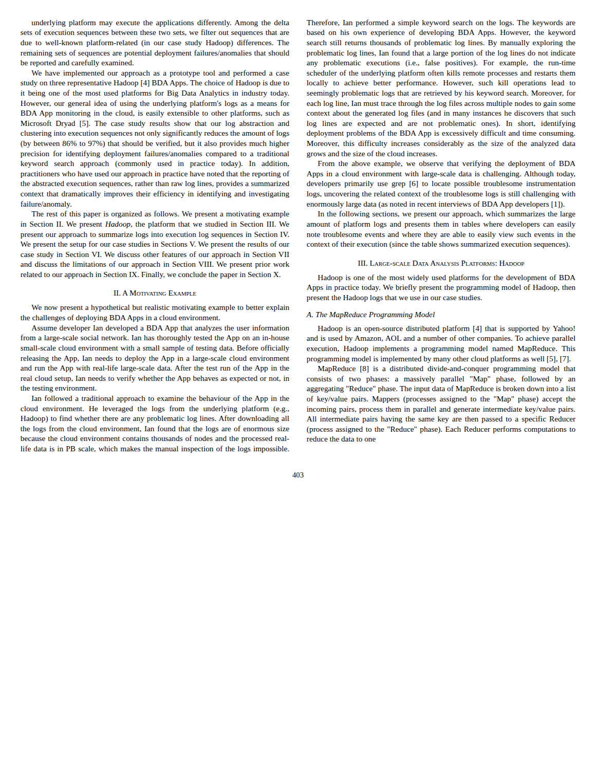underlying platform may execute the applications differently. Among the delta sets of execution sequences between these two sets, we filter out sequences that are due to well-known platform-related (in our case study Hadoop) differences. The remaining sets of sequences are potential deployment failures/anomalies that should be reported and carefully examined.
We have implemented our approach as a prototype tool and performed a case study on three representative Hadoop [4] BDA Apps. The choice of Hadoop is due to it being one of the most used platforms for Big Data Analytics in industry today. However, our general idea of using the underlying platform's logs as a means for BDA App monitoring in the cloud, is easily extensible to other platforms, such as Microsoft Dryad [5]. The case study results show that our log abstraction and clustering into execution sequences not only significantly reduces the amount of logs (by between 86% to 97%) that should be verified, but it also provides much higher precision for identifying deployment failures/anomalies compared to a traditional keyword search approach (commonly used in practice today). In addition, practitioners who have used our approach in practice have noted that the reporting of the abstracted execution sequences, rather than raw log lines, provides a summarized context that dramatically improves their efficiency in identifying and investigating failure/anomaly.
The rest of this paper is organized as follows. We present a motivating example in Section II. We present Hadoop, the platform that we studied in Section III. We present our approach to summarize logs into execution log sequences in Section IV. We present the setup for our case studies in Sections V. We present the results of our case study in Section VI. We discuss other features of our approach in Section VII and discuss the limitations of our approach in Section VIII. We present prior work related to our approach in Section IX. Finally, we conclude the paper in Section X.
II. A Motivating Example
We now present a hypothetical but realistic motivating example to better explain the challenges of deploying BDA Apps in a cloud environment.
Assume developer Ian developed a BDA App that analyzes the user information from a large-scale social network. Ian has thoroughly tested the App on an in-house small-scale cloud environment with a small sample of testing data. Before officially releasing the App, Ian needs to deploy the App in a large-scale cloud environment and run the App with real-life large-scale data. After the test run of the App in the real cloud setup, Ian needs to verify whether the App behaves as expected or not, in the testing environment.
Ian followed a traditional approach to examine the behaviour of the App in the cloud environment. He leveraged the logs from the underlying platform (e.g., Hadoop) to find whether there are any problematic log lines. After downloading all the logs from the cloud environment, Ian found that the logs are of enormous size because the cloud environment contains thousands of nodes and the processed real-life data is in PB scale, which makes the manual inspection of the logs impossible. Therefore, Ian performed a simple keyword search on the logs. The keywords are based on his own experience of developing BDA Apps. However, the keyword search still returns thousands of problematic log lines. By manually exploring the problematic log lines, Ian found that a large portion of the log lines do not indicate any problematic executions (i.e., false positives). For example, the run-time scheduler of the underlying platform often kills remote processes and restarts them locally to achieve better performance. However, such kill operations lead to seemingly problematic logs that are retrieved by his keyword search. Moreover, for each log line, Ian must trace through the log files across multiple nodes to gain some context about the generated log files (and in many instances he discovers that such log lines are expected and are not problematic ones). In short, identifying deployment problems of the BDA App is excessively difficult and time consuming. Moreover, this difficulty increases considerably as the size of the analyzed data grows and the size of the cloud increases.
From the above example, we observe that verifying the deployment of BDA Apps in a cloud environment with large-scale data is challenging. Although today, developers primarily use grep [6] to locate possible troublesome instrumentation logs, uncovering the related context of the troublesome logs is still challenging with enormously large data (as noted in recent interviews of BDA App developers [1]).
In the following sections, we present our approach, which summarizes the large amount of platform logs and presents them in tables where developers can easily note troublesome events and where they are able to easily view such events in the context of their execution (since the table shows summarized execution sequences).
III. Large-scale Data Analysis Platforms: Hadoop
Hadoop is one of the most widely used platforms for the development of BDA Apps in practice today. We briefly present the programming model of Hadoop, then present the Hadoop logs that we use in our case studies.
A. The MapReduce Programming Model
Hadoop is an open-source distributed platform [4] that is supported by Yahoo! and is used by Amazon, AOL and a number of other companies. To achieve parallel execution, Hadoop implements a programming model named MapReduce. This programming model is implemented by many other cloud platforms as well [5], [7].
MapReduce [8] is a distributed divide-and-conquer programming model that consists of two phases: a massively parallel "Map" phase, followed by an aggregating "Reduce" phase. The input data of MapReduce is broken down into a list of key/value pairs. Mappers (processes assigned to the "Map" phase) accept the incoming pairs, process them in parallel and generate intermediate key/value pairs. All intermediate pairs having the same key are then passed to a specific Reducer (process assigned to the "Reduce" phase). Each Reducer performs computations to reduce the data to one
403